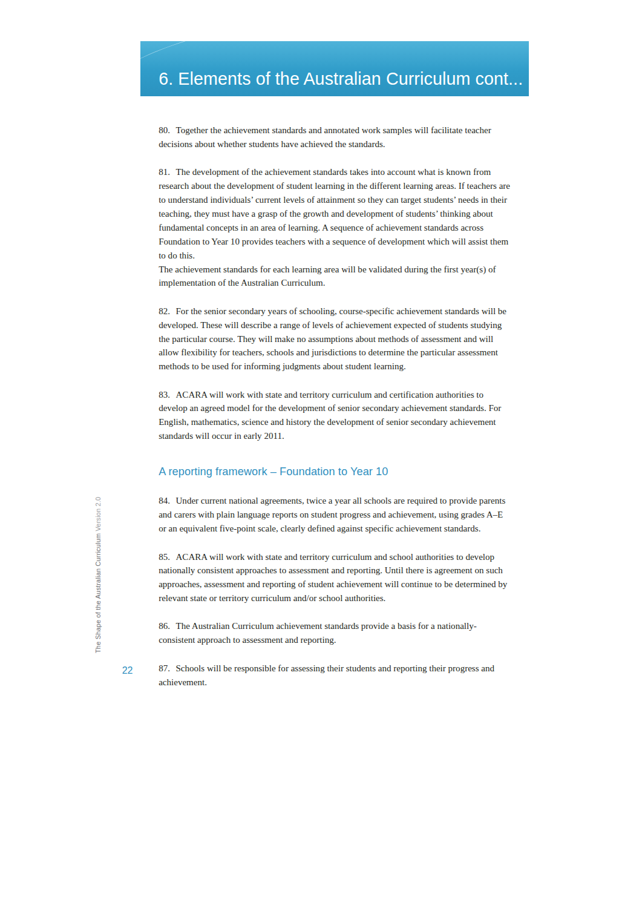6. Elements of the Australian Curriculum cont...
80. Together the achievement standards and annotated work samples will facilitate teacher decisions about whether students have achieved the standards.
81. The development of the achievement standards takes into account what is known from research about the development of student learning in the different learning areas. If teachers are to understand individuals’ current levels of attainment so they can target students’ needs in their teaching, they must have a grasp of the growth and development of students’ thinking about fundamental concepts in an area of learning. A sequence of achievement standards across Foundation to Year 10 provides teachers with a sequence of development which will assist them to do this.
The achievement standards for each learning area will be validated during the first year(s) of implementation of the Australian Curriculum.
82. For the senior secondary years of schooling, course-specific achievement standards will be developed. These will describe a range of levels of achievement expected of students studying the particular course. They will make no assumptions about methods of assessment and will allow flexibility for teachers, schools and jurisdictions to determine the particular assessment methods to be used for informing judgments about student learning.
83. ACARA will work with state and territory curriculum and certification authorities to develop an agreed model for the development of senior secondary achievement standards. For English, mathematics, science and history the development of senior secondary achievement standards will occur in early 2011.
A reporting framework – Foundation to Year 10
84. Under current national agreements, twice a year all schools are required to provide parents and carers with plain language reports on student progress and achievement, using grades A–E or an equivalent five-point scale, clearly defined against specific achievement standards.
85. ACARA will work with state and territory curriculum and school authorities to develop nationally consistent approaches to assessment and reporting. Until there is agreement on such approaches, assessment and reporting of student achievement will continue to be determined by relevant state or territory curriculum and/or school authorities.
86. The Australian Curriculum achievement standards provide a basis for a nationally-consistent approach to assessment and reporting.
87. Schools will be responsible for assessing their students and reporting their progress and achievement.
The Shape of the Australian Curriculum Version 2.0
22